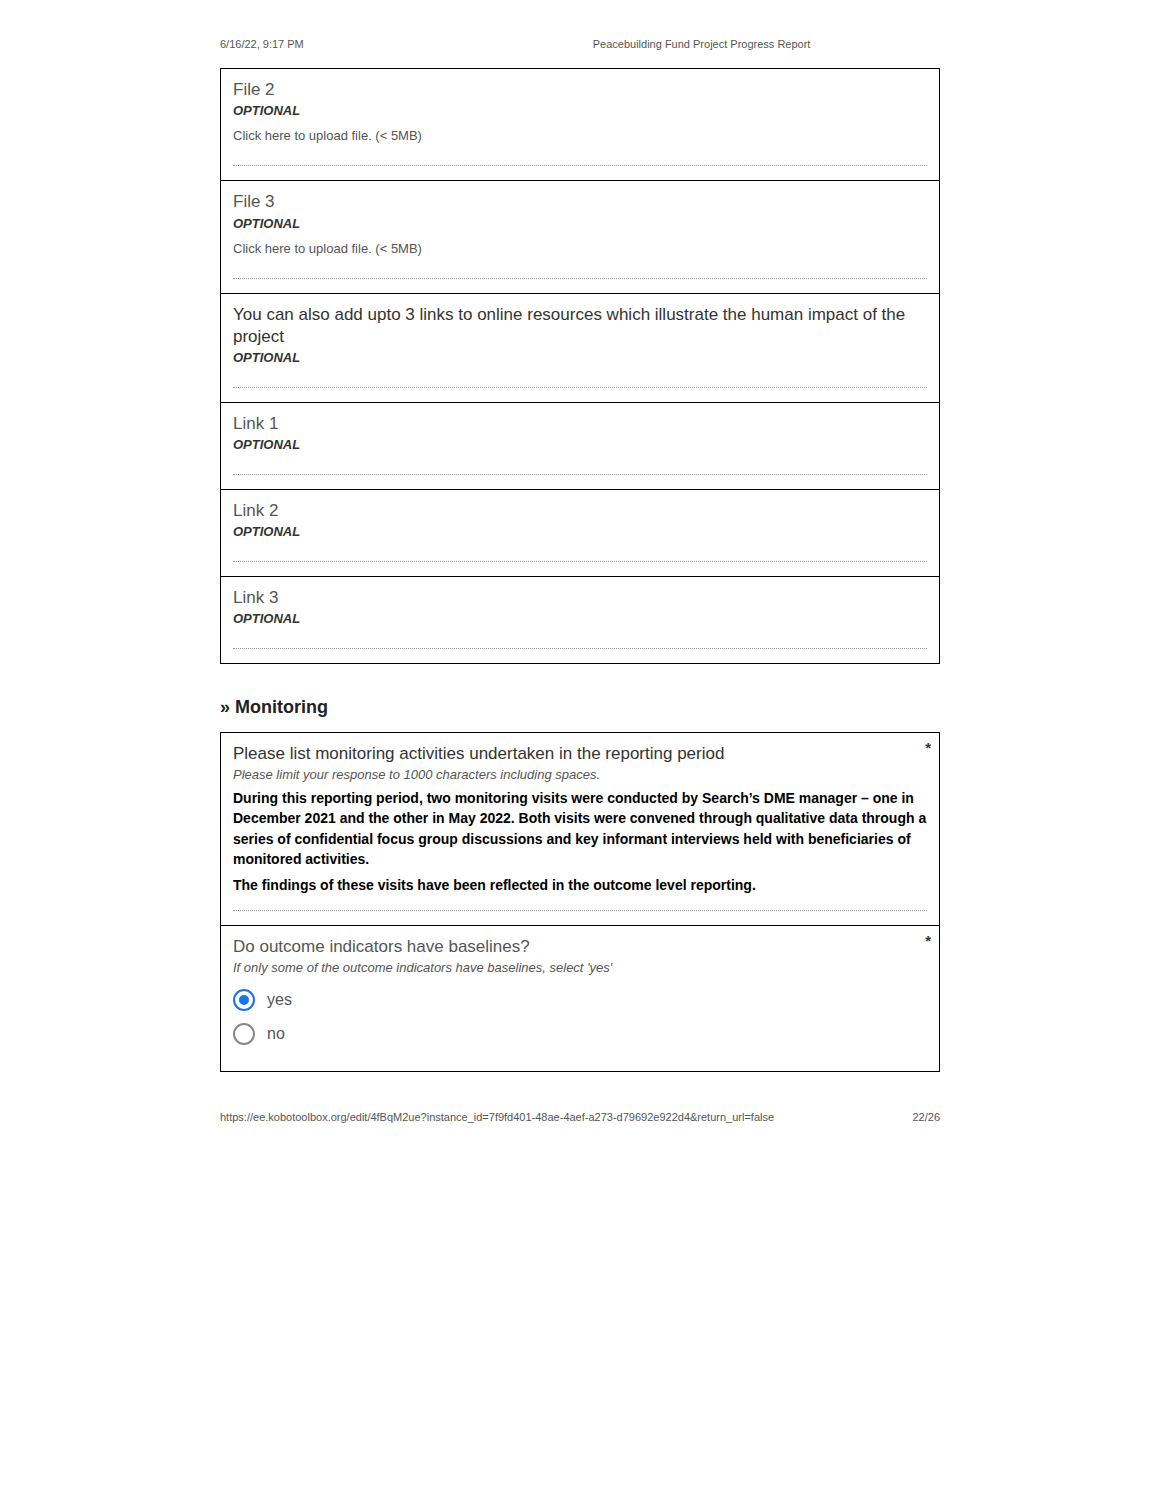6/16/22, 9:17 PM
Peacebuilding Fund Project Progress Report
File 2
OPTIONAL
Click here to upload file. (< 5MB)
File 3
OPTIONAL
Click here to upload file. (< 5MB)
You can also add upto 3 links to online resources which illustrate the human impact of the project
OPTIONAL
Link 1
OPTIONAL
Link 2
OPTIONAL
Link 3
OPTIONAL
» Monitoring
*
Please list monitoring activities undertaken in the reporting period
Please limit your response to 1000 characters including spaces.
During this reporting period, two monitoring visits were conducted by Search’s DME manager – one in December 2021 and the other in May 2022. Both visits were convened through qualitative data through a series of confidential focus group discussions and key informant interviews held with beneficiaries of monitored activities.
The findings of these visits have been reflected in the outcome level reporting.
*
Do outcome indicators have baselines?
If only some of the outcome indicators have baselines, select 'yes'
yes
no
https://ee.kobotoolbox.org/edit/4fBqM2ue?instance_id=7f9fd401-48ae-4aef-a273-d79692e922d4&return_url=false
22/26